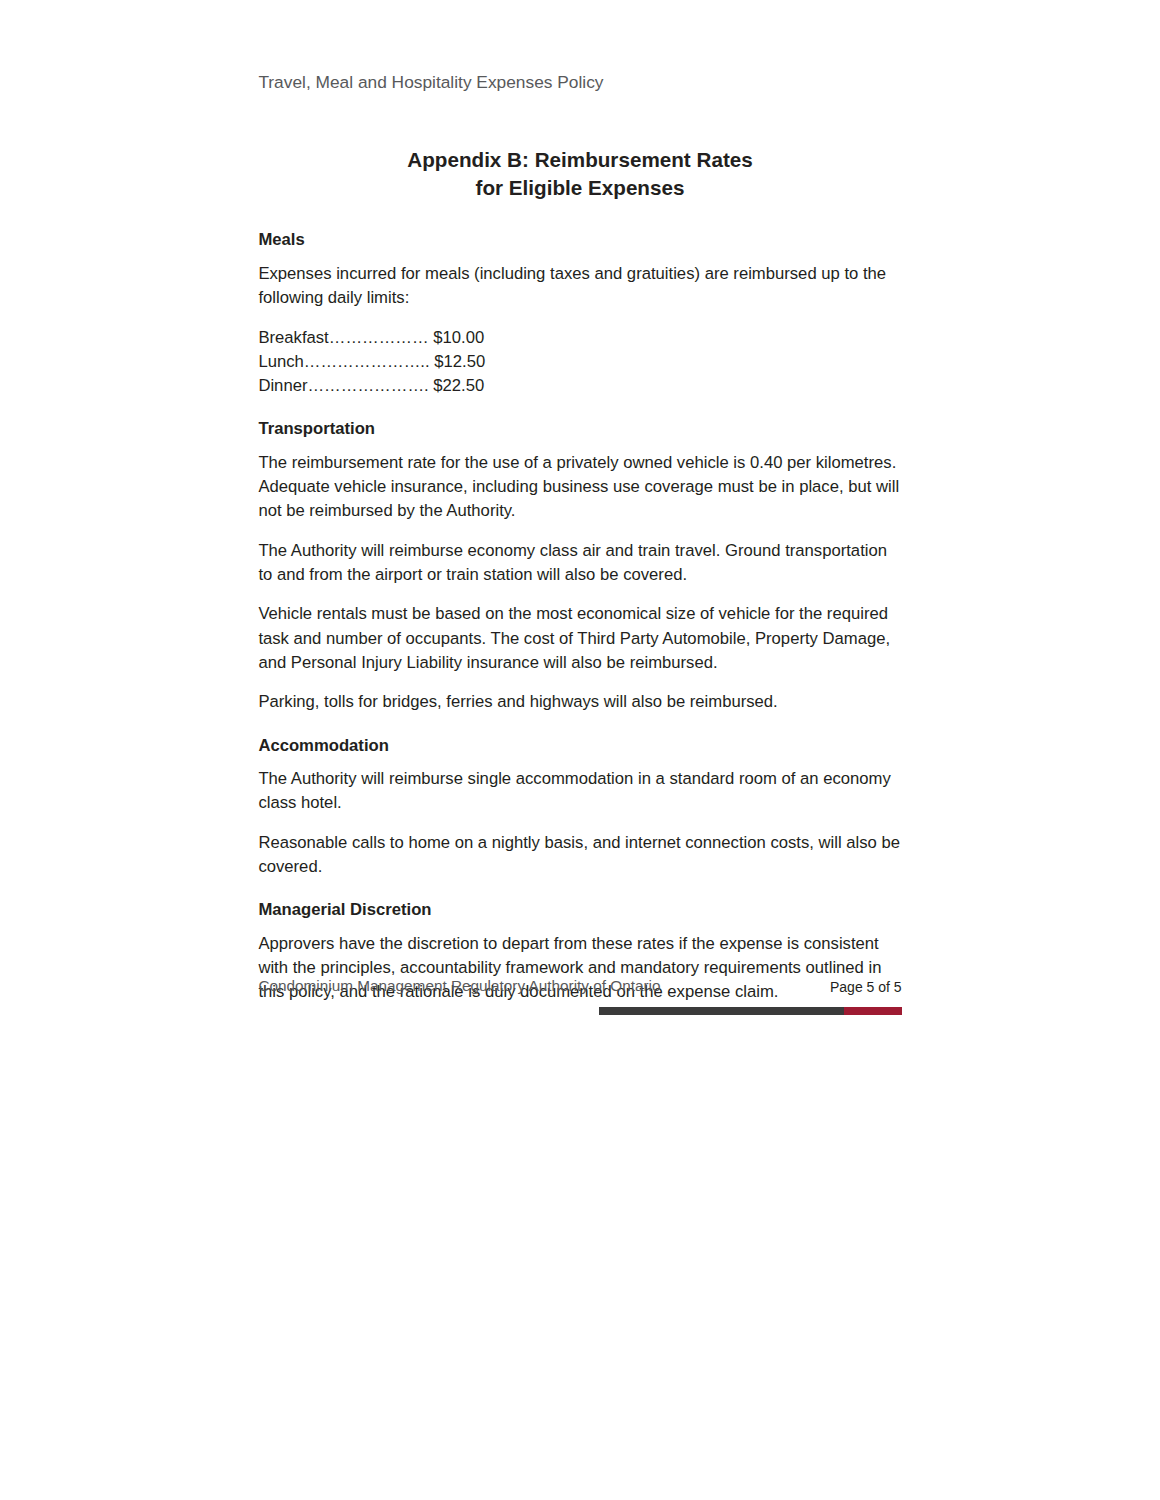Travel, Meal and Hospitality Expenses Policy
Appendix B: Reimbursement Rates
for Eligible Expenses
Meals
Expenses incurred for meals (including taxes and gratuities) are reimbursed up to the following daily limits:
Breakfast……………… $10.00 Lunch………………….. $12.50 Dinner…………………. $22.50
Transportation
The reimbursement rate for the use of a privately owned vehicle is 0.40 per kilometres. Adequate vehicle insurance, including business use coverage must be in place, but will not be reimbursed by the Authority.
The Authority will reimburse economy class air and train travel. Ground transportation to and from the airport or train station will also be covered.
Vehicle rentals must be based on the most economical size of vehicle for the required task and number of occupants. The cost of Third Party Automobile, Property Damage, and Personal Injury Liability insurance will also be reimbursed.
Parking, tolls for bridges, ferries and highways will also be reimbursed.
Accommodation
The Authority will reimburse single accommodation in a standard room of an economy class hotel.
Reasonable calls to home on a nightly basis, and internet connection costs, will also be covered.
Managerial Discretion
Approvers have the discretion to depart from these rates if the expense is consistent with the principles, accountability framework and mandatory requirements outlined in this policy, and the rationale is duly documented on the expense claim.
Condominium Management Regulatory Authority of Ontario Page 5 of 5